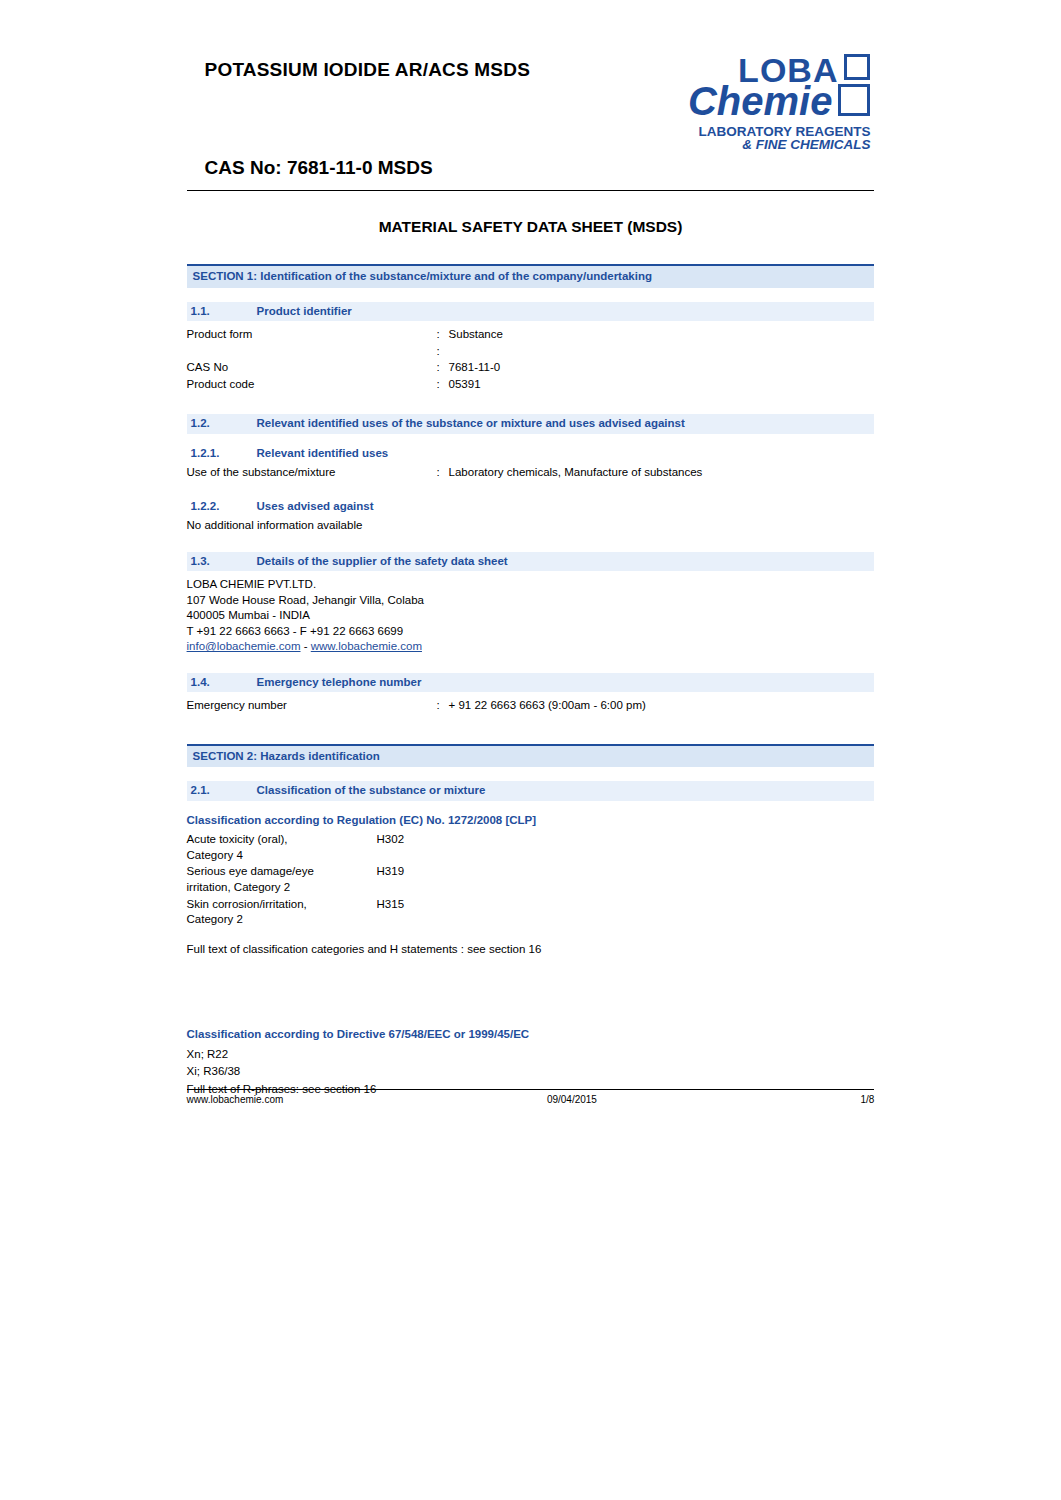POTASSIUM IODIDE AR/ACS MSDS
CAS No: 7681-11-0 MSDS
LOBA
Chemie
LABORATORY REAGENTS
& FINE CHEMICALS
MATERIAL SAFETY DATA SHEET (MSDS)
SECTION 1: Identification of the substance/mixture and of the company/undertaking
1.1.
Product identifier
Product form
:
Substance
:
CAS No
:
7681-11-0
Product code
:
05391
1.2.
Relevant identified uses of the substance or mixture and uses advised against
1.2.1.
Relevant identified uses
Use of the substance/mixture
:
Laboratory chemicals, Manufacture of substances
1.2.2.
Uses advised against
No additional information available
1.3.
Details of the supplier of the safety data sheet
LOBA CHEMIE PVT.LTD.
107 Wode House Road, Jehangir Villa, Colaba
400005 Mumbai - INDIA
T +91 22 6663 6663 - F +91 22 6663 6699
info@lobachemie.com - www.lobachemie.com
1.4.
Emergency telephone number
Emergency number
:
+ 91 22 6663 6663 (9:00am - 6:00 pm)
SECTION 2: Hazards identification
2.1.
Classification of the substance or mixture
Classification according to Regulation (EC) No. 1272/2008 [CLP]
Acute toxicity (oral),
Category 4
H302
Serious eye damage/eye
irritation, Category 2
H319
Skin corrosion/irritation,
Category 2
H315
Full text of classification categories and H statements : see section 16
Classification according to Directive 67/548/EEC or 1999/45/EC
Xn; R22
Xi; R36/38
Full text of R-phrases: see section 16
www.lobachemie.com
09/04/2015
1/8